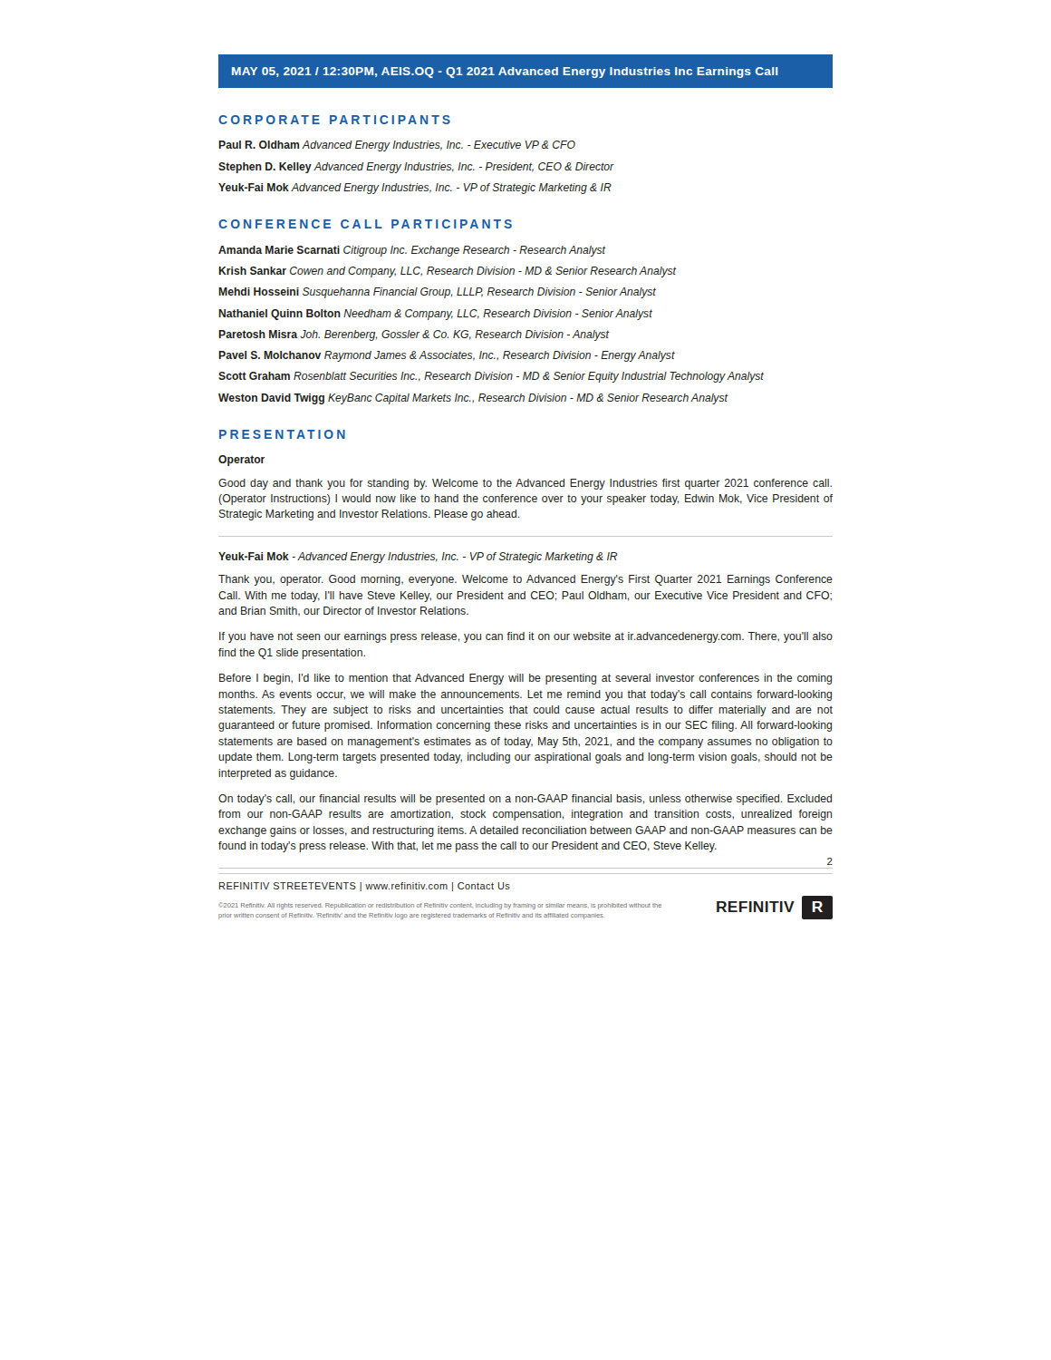MAY 05, 2021 / 12:30PM, AEIS.OQ - Q1 2021 Advanced Energy Industries Inc Earnings Call
Corporate Participants
Paul R. Oldham Advanced Energy Industries, Inc. - Executive VP & CFO
Stephen D. Kelley Advanced Energy Industries, Inc. - President, CEO & Director
Yeuk-Fai Mok Advanced Energy Industries, Inc. - VP of Strategic Marketing & IR
Conference Call Participants
Amanda Marie Scarnati Citigroup Inc. Exchange Research - Research Analyst
Krish Sankar Cowen and Company, LLC, Research Division - MD & Senior Research Analyst
Mehdi Hosseini Susquehanna Financial Group, LLLP, Research Division - Senior Analyst
Nathaniel Quinn Bolton Needham & Company, LLC, Research Division - Senior Analyst
Paretosh Misra Joh. Berenberg, Gossler & Co. KG, Research Division - Analyst
Pavel S. Molchanov Raymond James & Associates, Inc., Research Division - Energy Analyst
Scott Graham Rosenblatt Securities Inc., Research Division - MD & Senior Equity Industrial Technology Analyst
Weston David Twigg KeyBanc Capital Markets Inc., Research Division - MD & Senior Research Analyst
Presentation
Operator
Good day and thank you for standing by. Welcome to the Advanced Energy Industries first quarter 2021 conference call. (Operator Instructions) I would now like to hand the conference over to your speaker today, Edwin Mok, Vice President of Strategic Marketing and Investor Relations. Please go ahead.
Yeuk-Fai Mok - Advanced Energy Industries, Inc. - VP of Strategic Marketing & IR
Thank you, operator. Good morning, everyone. Welcome to Advanced Energy's First Quarter 2021 Earnings Conference Call. With me today, I'll have Steve Kelley, our President and CEO; Paul Oldham, our Executive Vice President and CFO; and Brian Smith, our Director of Investor Relations.
If you have not seen our earnings press release, you can find it on our website at ir.advancedenergy.com. There, you'll also find the Q1 slide presentation.
Before I begin, I'd like to mention that Advanced Energy will be presenting at several investor conferences in the coming months. As events occur, we will make the announcements. Let me remind you that today's call contains forward-looking statements. They are subject to risks and uncertainties that could cause actual results to differ materially and are not guaranteed or future promised. Information concerning these risks and uncertainties is in our SEC filing. All forward-looking statements are based on management's estimates as of today, May 5th, 2021, and the company assumes no obligation to update them. Long-term targets presented today, including our aspirational goals and long-term vision goals, should not be interpreted as guidance.
On today's call, our financial results will be presented on a non-GAAP financial basis, unless otherwise specified. Excluded from our non-GAAP results are amortization, stock compensation, integration and transition costs, unrealized foreign exchange gains or losses, and restructuring items. A detailed reconciliation between GAAP and non-GAAP measures can be found in today's press release. With that, let me pass the call to our President and CEO, Steve Kelley.
2
REFINITIV STREETEVENTS | www.refinitiv.com | Contact Us
©2021 Refinitiv. All rights reserved. Republication or redistribution of Refinitiv content, including by framing or similar means, is prohibited without the prior written consent of Refinitiv. 'Refinitiv' and the Refinitiv logo are registered trademarks of Refinitiv and its affiliated companies.
REFINITIV R